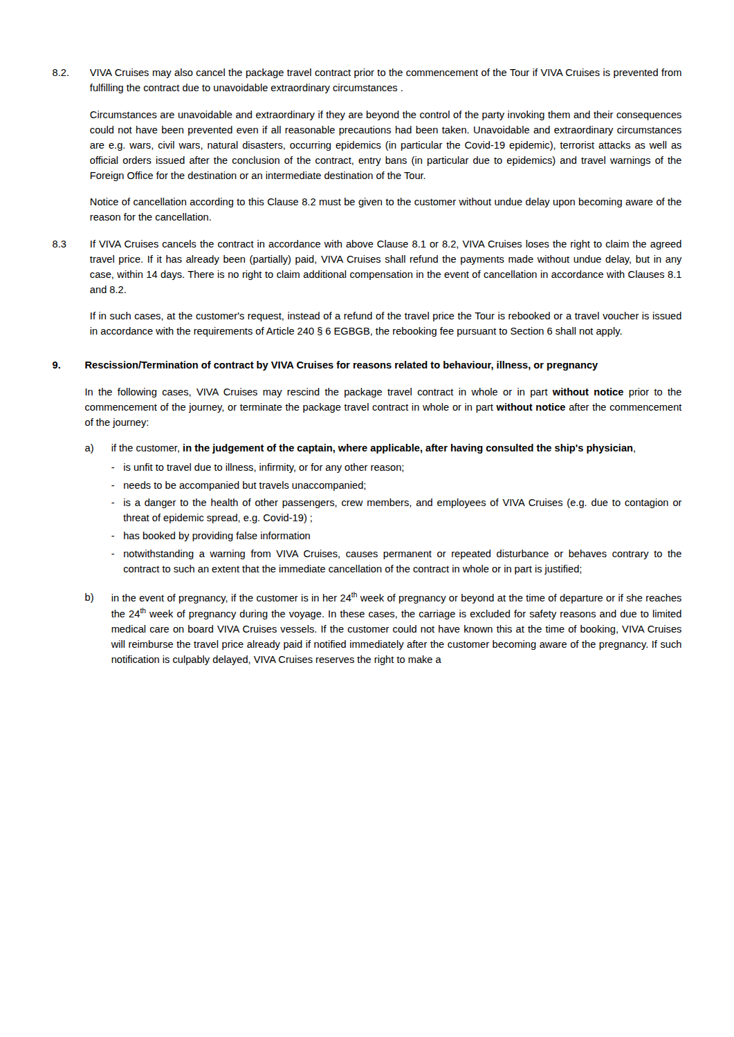8.2.
VIVA Cruises may also cancel the package travel contract prior to the commencement of the Tour if VIVA Cruises is prevented from fulfilling the contract due to unavoidable extraordinary circumstances .
Circumstances are unavoidable and extraordinary if they are beyond the control of the party invoking them and their consequences could not have been prevented even if all reasonable precautions had been taken. Unavoidable and extraordinary circumstances are e.g. wars, civil wars, natural disasters, occurring epidemics (in particular the Covid-19 epidemic), terrorist attacks as well as official orders issued after the conclusion of the contract, entry bans (in particular due to epidemics) and travel warnings of the Foreign Office for the destination or an intermediate destination of the Tour.
Notice of cancellation according to this Clause 8.2 must be given to the customer without undue delay upon becoming aware of the reason for the cancellation.
8.3
If VIVA Cruises cancels the contract in accordance with above Clause 8.1 or 8.2, VIVA Cruises loses the right to claim the agreed travel price. If it has already been (partially) paid, VIVA Cruises shall refund the payments made without undue delay, but in any case, within 14 days. There is no right to claim additional compensation in the event of cancellation in accordance with Clauses 8.1 and 8.2.
If in such cases, at the customer's request, instead of a refund of the travel price the Tour is rebooked or a travel voucher is issued in accordance with the requirements of Article 240 § 6 EGBGB, the rebooking fee pursuant to Section 6 shall not apply.
9.
Rescission/Termination of contract by VIVA Cruises for reasons related to behaviour, illness, or pregnancy
In the following cases, VIVA Cruises may rescind the package travel contract in whole or in part without notice prior to the commencement of the journey, or terminate the package travel contract in whole or in part without notice after the commencement of the journey:
a) if the customer, in the judgement of the captain, where applicable, after having consulted the ship's physician,
-is unfit to travel due to illness, infirmity, or for any other reason;
-needs to be accompanied but travels unaccompanied;
-is a danger to the health of other passengers, crew members, and employees of VIVA Cruises (e.g. due to contagion or threat of epidemic spread, e.g. Covid-19) ;
-has booked by providing false information
-notwithstanding a warning from VIVA Cruises, causes permanent or repeated disturbance or behaves contrary to the contract to such an extent that the immediate cancellation of the contract in whole or in part is justified;
b) in the event of pregnancy, if the customer is in her 24th week of pregnancy or beyond at the time of departure or if she reaches the 24th week of pregnancy during the voyage. In these cases, the carriage is excluded for safety reasons and due to limited medical care on board VIVA Cruises vessels. If the customer could not have known this at the time of booking, VIVA Cruises will reimburse the travel price already paid if notified immediately after the customer becoming aware of the pregnancy. If such notification is culpably delayed, VIVA Cruises reserves the right to make a